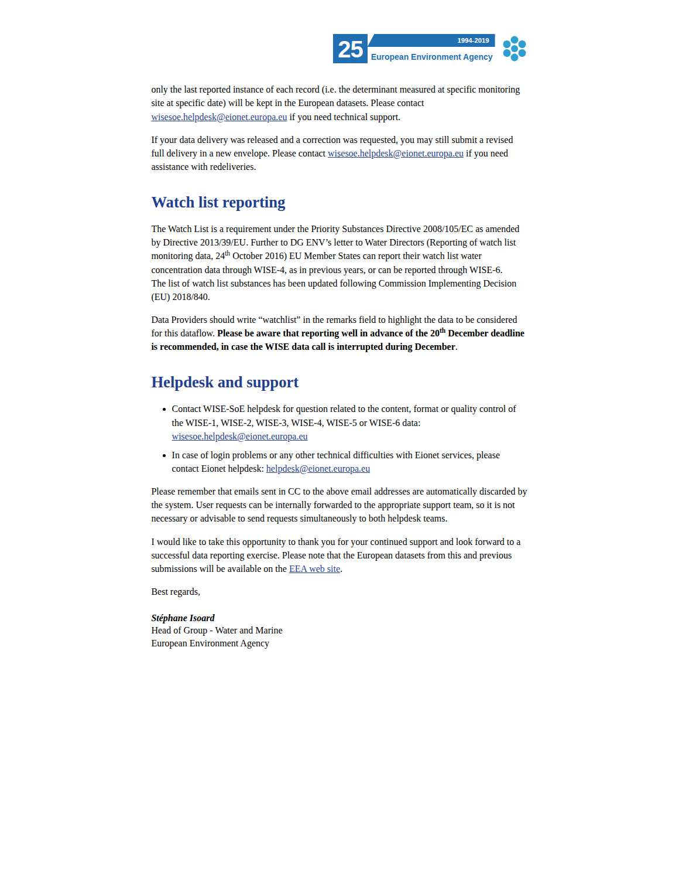25
1994-2019
European Environment Agency
only the last reported instance of each record (i.e. the determinant measured at specific monitoring site at specific date) will be kept in the European datasets. Please contact wisesoe.helpdesk@eionet.europa.eu if you need technical support.
If your data delivery was released and a correction was requested, you may still submit a revised full delivery in a new envelope. Please contact wisesoe.helpdesk@eionet.europa.eu if you need assistance with redeliveries.
Watch list reporting
The Watch List is a requirement under the Priority Substances Directive 2008/105/EC as amended by Directive 2013/39/EU. Further to DG ENV’s letter to Water Directors (Reporting of watch list monitoring data, 24th October 2016) EU Member States can report their watch list water concentration data through WISE-4, as in previous years, or can be reported through WISE-6.
The list of watch list substances has been updated following Commission Implementing Decision (EU) 2018/840.
Data Providers should write “watchlist” in the remarks field to highlight the data to be considered for this dataflow. Please be aware that reporting well in advance of the 20th December deadline is recommended, in case the WISE data call is interrupted during December.
Helpdesk and support
Contact WISE-SoE helpdesk for question related to the content, format or quality control of the WISE-1, WISE-2, WISE-3, WISE-4, WISE-5 or WISE-6 data: wisesoe.helpdesk@eionet.europa.eu
In case of login problems or any other technical difficulties with Eionet services, please contact Eionet helpdesk: helpdesk@eionet.europa.eu
Please remember that emails sent in CC to the above email addresses are automatically discarded by the system. User requests can be internally forwarded to the appropriate support team, so it is not necessary or advisable to send requests simultaneously to both helpdesk teams.
I would like to take this opportunity to thank you for your continued support and look forward to a successful data reporting exercise. Please note that the European datasets from this and previous submissions will be available on the EEA web site.
Best regards,
Stéphane Isoard
Head of Group - Water and Marine
European Environment Agency